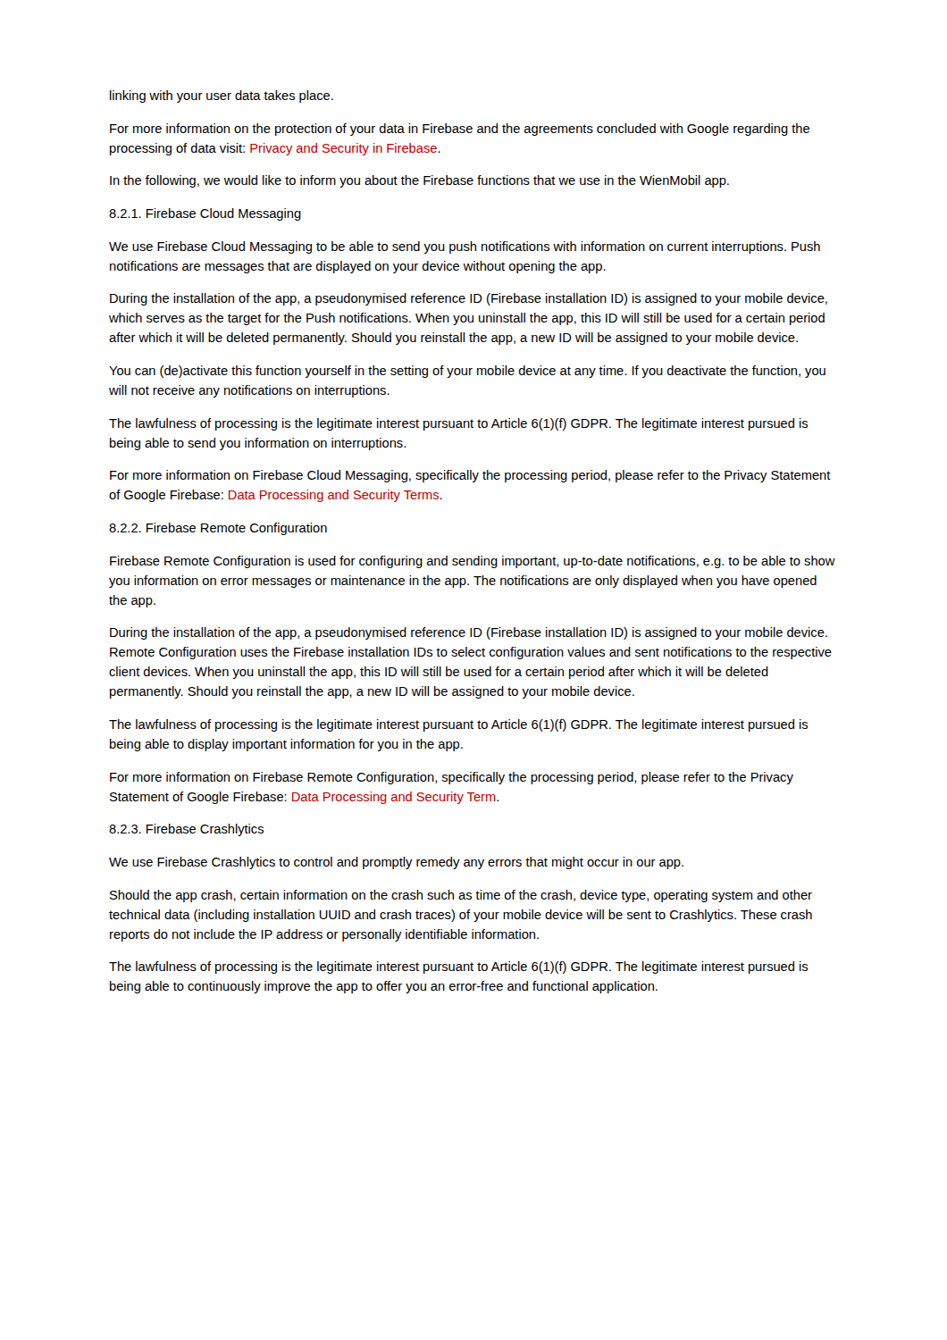linking with your user data takes place.
For more information on the protection of your data in Firebase and the agreements concluded with Google regarding the processing of data visit: Privacy and Security in Firebase.
In the following, we would like to inform you about the Firebase functions that we use in the WienMobil app.
8.2.1. Firebase Cloud Messaging
We use Firebase Cloud Messaging to be able to send you push notifications with information on current interruptions. Push notifications are messages that are displayed on your device without opening the app.
During the installation of the app, a pseudonymised reference ID (Firebase installation ID) is assigned to your mobile device, which serves as the target for the Push notifications. When you uninstall the app, this ID will still be used for a certain period after which it will be deleted permanently. Should you reinstall the app, a new ID will be assigned to your mobile device.
You can (de)activate this function yourself in the setting of your mobile device at any time. If you deactivate the function, you will not receive any notifications on interruptions.
The lawfulness of processing is the legitimate interest pursuant to Article 6(1)(f) GDPR. The legitimate interest pursued is being able to send you information on interruptions.
For more information on Firebase Cloud Messaging, specifically the processing period, please refer to the Privacy Statement of Google Firebase: Data Processing and Security Terms.
8.2.2. Firebase Remote Configuration
Firebase Remote Configuration is used for configuring and sending important, up-to-date notifications, e.g. to be able to show you information on error messages or maintenance in the app. The notifications are only displayed when you have opened the app.
During the installation of the app, a pseudonymised reference ID (Firebase installation ID) is assigned to your mobile device. Remote Configuration uses the Firebase installation IDs to select configuration values and sent notifications to the respective client devices. When you uninstall the app, this ID will still be used for a certain period after which it will be deleted permanently. Should you reinstall the app, a new ID will be assigned to your mobile device.
The lawfulness of processing is the legitimate interest pursuant to Article 6(1)(f) GDPR. The legitimate interest pursued is being able to display important information for you in the app.
For more information on Firebase Remote Configuration, specifically the processing period, please refer to the Privacy Statement of Google Firebase: Data Processing and Security Term.
8.2.3. Firebase Crashlytics
We use Firebase Crashlytics to control and promptly remedy any errors that might occur in our app.
Should the app crash, certain information on the crash such as time of the crash, device type, operating system and other technical data (including installation UUID and crash traces) of your mobile device will be sent to Crashlytics. These crash reports do not include the IP address or personally identifiable information.
The lawfulness of processing is the legitimate interest pursuant to Article 6(1)(f) GDPR. The legitimate interest pursued is being able to continuously improve the app to offer you an error-free and functional application.